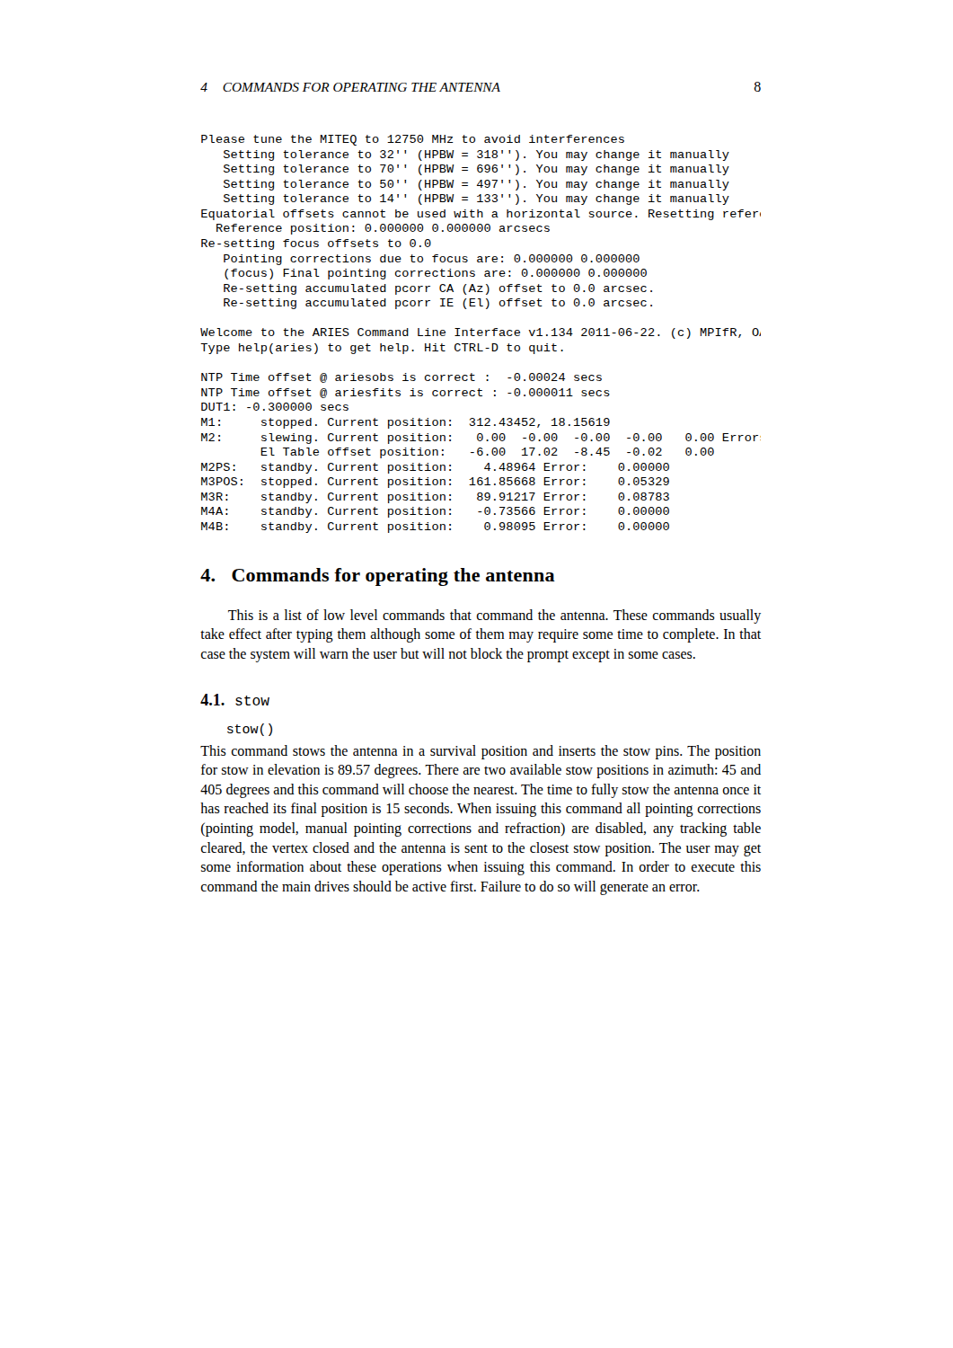4 COMMANDS FOR OPERATING THE ANTENNA 8
Please tune the MITEQ to 12750 MHz to avoid interferences
   Setting tolerance to 32'' (HPBW = 318''). You may change it manually
   Setting tolerance to 70'' (HPBW = 696''). You may change it manually
   Setting tolerance to 50'' (HPBW = 497''). You may change it manually
   Setting tolerance to 14'' (HPBW = 133''). You may change it manually
Equatorial offsets cannot be used with a horizontal source. Resetting reference offsets
  Reference position: 0.000000 0.000000 arcsecs
Re-setting focus offsets to 0.0
   Pointing corrections due to focus are: 0.000000 0.000000
   (focus) Final pointing corrections are: 0.000000 0.000000
   Re-setting accumulated pcorr CA (Az) offset to 0.0 arcsec.
   Re-setting accumulated pcorr IE (El) offset to 0.0 arcsec.

Welcome to the ARIES Command Line Interface v1.134 2011-06-22. (c) MPIfR, OAN
Type help(aries) to get help. Hit CTRL-D to quit.

NTP Time offset @ ariesobs is correct :  -0.00024 secs
NTP Time offset @ ariesfits is correct : -0.000011 secs
DUT1: -0.300000 secs
M1:     stopped. Current position:  312.43452, 18.15619
M2:     slewing. Current position:   0.00  -0.00  -0.00  -0.00   0.00 Errors:   0.00  -0
        El Table offset position:   -6.00  17.02  -8.45  -0.02   0.00
M2PS:   standby. Current position:    4.48964 Error:    0.00000
M3POS:  stopped. Current position:  161.85668 Error:    0.05329
M3R:    standby. Current position:   89.91217 Error:    0.08783
M4A:    standby. Current position:   -0.73566 Error:    0.00000
M4B:    standby. Current position:    0.98095 Error:    0.00000
4. Commands for operating the antenna
This is a list of low level commands that command the antenna. These commands usually take effect after typing them although some of them may require some time to complete. In that case the system will warn the user but will not block the prompt except in some cases.
4.1. stow
stow()
This command stows the antenna in a survival position and inserts the stow pins. The position for stow in elevation is 89.57 degrees. There are two available stow positions in azimuth: 45 and 405 degrees and this command will choose the nearest. The time to fully stow the antenna once it has reached its final position is 15 seconds. When issuing this command all pointing corrections (pointing model, manual pointing corrections and refraction) are disabled, any tracking table cleared, the vertex closed and the antenna is sent to the closest stow position. The user may get some information about these operations when issuing this command. In order to execute this command the main drives should be active first. Failure to do so will generate an error.